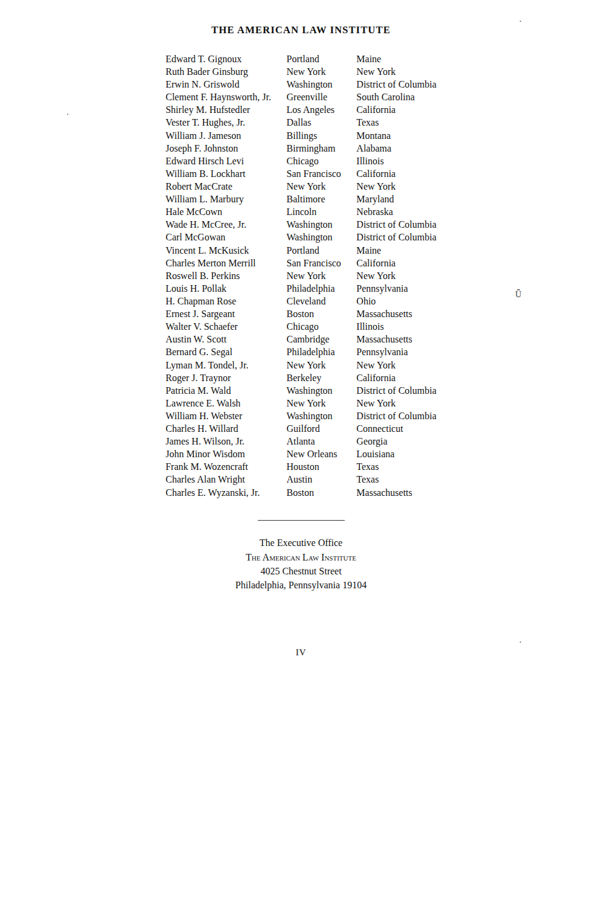. . Ǖ .
The American Law Institute
| Edward T. Gignoux | Portland | Maine |
| Ruth Bader Ginsburg | New York | New York |
| Erwin N. Griswold | Washington | District of Columbia |
| Clement F. Haynsworth, Jr. | Greenville | South Carolina |
| Shirley M. Hufstedler | Los Angeles | California |
| Vester T. Hughes, Jr. | Dallas | Texas |
| William J. Jameson | Billings | Montana |
| Joseph F. Johnston | Birmingham | Alabama |
| Edward Hirsch Levi | Chicago | Illinois |
| William B. Lockhart | San Francisco | California |
| Robert MacCrate | New York | New York |
| William L. Marbury | Baltimore | Maryland |
| Hale McCown | Lincoln | Nebraska |
| Wade H. McCree, Jr. | Washington | District of Columbia |
| Carl McGowan | Washington | District of Columbia |
| Vincent L. McKusick | Portland | Maine |
| Charles Merton Merrill | San Francisco | California |
| Roswell B. Perkins | New York | New York |
| Louis H. Pollak | Philadelphia | Pennsylvania |
| H. Chapman Rose | Cleveland | Ohio |
| Ernest J. Sargeant | Boston | Massachusetts |
| Walter V. Schaefer | Chicago | Illinois |
| Austin W. Scott | Cambridge | Massachusetts |
| Bernard G. Segal | Philadelphia | Pennsylvania |
| Lyman M. Tondel, Jr. | New York | New York |
| Roger J. Traynor | Berkeley | California |
| Patricia M. Wald | Washington | District of Columbia |
| Lawrence E. Walsh | New York | New York |
| William H. Webster | Washington | District of Columbia |
| Charles H. Willard | Guilford | Connecticut |
| James H. Wilson, Jr. | Atlanta | Georgia |
| John Minor Wisdom | New Orleans | Louisiana |
| Frank M. Wozencraft | Houston | Texas |
| Charles Alan Wright | Austin | Texas |
| Charles E. Wyzanski, Jr. | Boston | Massachusetts |
The Executive Office
The American Law Institute
4025 Chestnut Street
Philadelphia, Pennsylvania 19104
IV